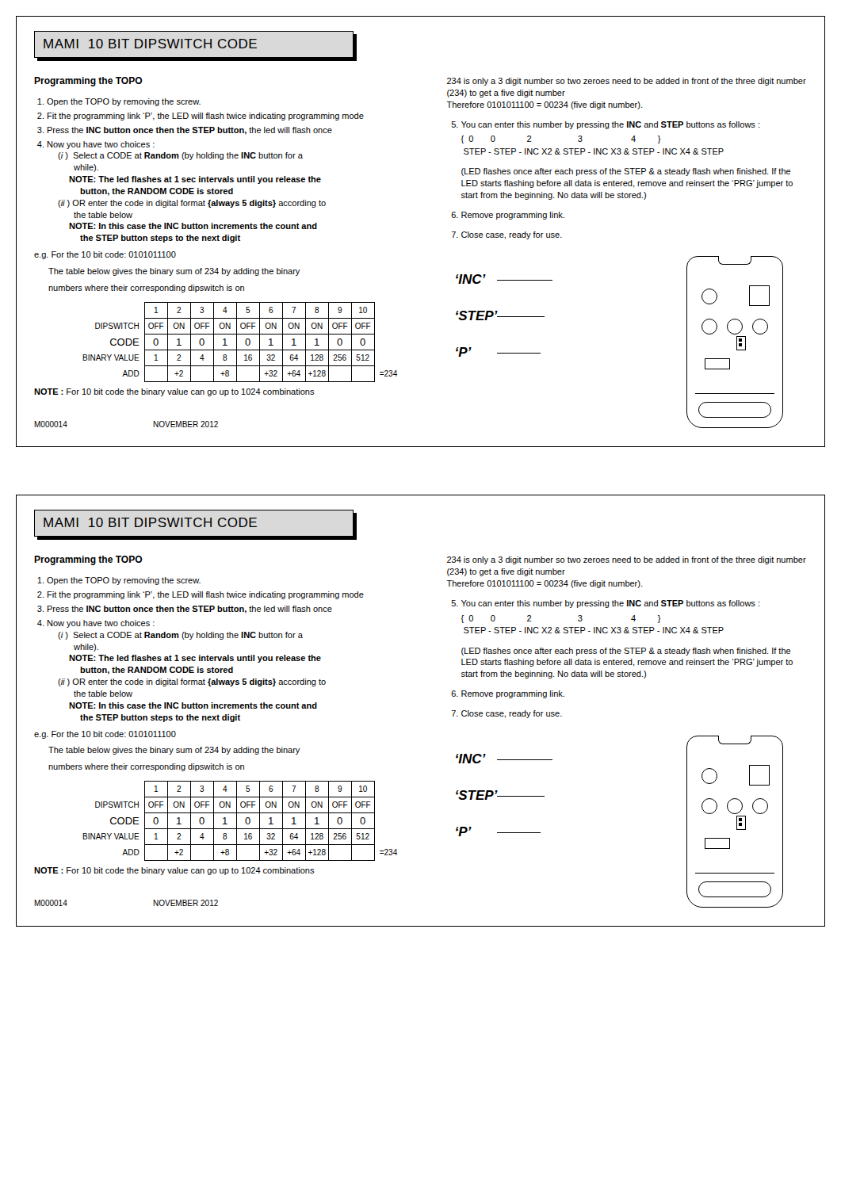MAMI 10 BIT DIPSWITCH CODE
Programming the TOPO
Open the TOPO by removing the screw.
Fit the programming link ‘P’, the LED will flash twice indicating programming mode
Press the INC button once then the STEP button, the led will flash once
Now you have two choices :
(i ) Select a CODE at Random (by holding the INC button for a
while).
NOTE: The led flashes at 1 sec intervals until you release the
button, the RANDOM CODE is stored
(ii ) OR enter the code in digital format {always 5 digits} according to
the table below
NOTE: In this case the INC button increments the count and
the STEP button steps to the next digit
e.g. For the 10 bit code: 0101011100
The table below gives the binary sum of 234 by adding the binary
numbers where their corresponding dipswitch is on
| | 1 | 2 | 3 | 4 | 5 | 6 | 7 | 8 | 9 | 10 | |
| DIPSWITCH | OFF | ON | OFF | ON | OFF | ON | ON | ON | OFF | OFF | |
| CODE | 0 | 1 | 0 | 1 | 0 | 1 | 1 | 1 | 0 | 0 | |
| BINARY VALUE | 1 | 2 | 4 | 8 | 16 | 32 | 64 | 128 | 256 | 512 | |
| ADD | | +2 | | +8 | | +32 | +64 | +128 | | | =234 |
NOTE : For 10 bit code the binary value can go up to 1024 combinations
M000014 NOVEMBER 2012
234 is only a 3 digit number so two zeroes need to be added in front of the three digit number (234) to get a five digit number
Therefore 0101011100 = 00234 (five digit number).
You can enter this number by pressing the INC and STEP buttons as follows :
{ 0 0 2 3 4 } STEP - STEP - INC X2 & STEP - INC X3 & STEP - INC X4 & STEP
(LED flashes once after each press of the STEP & a steady flash when finished. If the LED starts flashing before all data is entered, remove and reinsert the ‘PRG’ jumper to start from the beginning. No data will be stored.)
Remove programming link.
Close case, ready for use.
‘INC’
‘STEP’
‘P’
MAMI 10 BIT DIPSWITCH CODE
Programming the TOPO
Open the TOPO by removing the screw.
Fit the programming link ‘P’, the LED will flash twice indicating programming mode
Press the INC button once then the STEP button, the led will flash once
Now you have two choices :
(i ) Select a CODE at Random (by holding the INC button for a
while).
NOTE: The led flashes at 1 sec intervals until you release the
button, the RANDOM CODE is stored
(ii ) OR enter the code in digital format {always 5 digits} according to
the table below
NOTE: In this case the INC button increments the count and
the STEP button steps to the next digit
e.g. For the 10 bit code: 0101011100
The table below gives the binary sum of 234 by adding the binary
numbers where their corresponding dipswitch is on
| | 1 | 2 | 3 | 4 | 5 | 6 | 7 | 8 | 9 | 10 | |
| DIPSWITCH | OFF | ON | OFF | ON | OFF | ON | ON | ON | OFF | OFF | |
| CODE | 0 | 1 | 0 | 1 | 0 | 1 | 1 | 1 | 0 | 0 | |
| BINARY VALUE | 1 | 2 | 4 | 8 | 16 | 32 | 64 | 128 | 256 | 512 | |
| ADD | | +2 | | +8 | | +32 | +64 | +128 | | | =234 |
NOTE : For 10 bit code the binary value can go up to 1024 combinations
M000014 NOVEMBER 2012
234 is only a 3 digit number so two zeroes need to be added in front of the three digit number (234) to get a five digit number
Therefore 0101011100 = 00234 (five digit number).
You can enter this number by pressing the INC and STEP buttons as follows :
{ 0 0 2 3 4 } STEP - STEP - INC X2 & STEP - INC X3 & STEP - INC X4 & STEP
(LED flashes once after each press of the STEP & a steady flash when finished. If the LED starts flashing before all data is entered, remove and reinsert the ‘PRG’ jumper to start from the beginning. No data will be stored.)
Remove programming link.
Close case, ready for use.
‘INC’
‘STEP’
‘P’